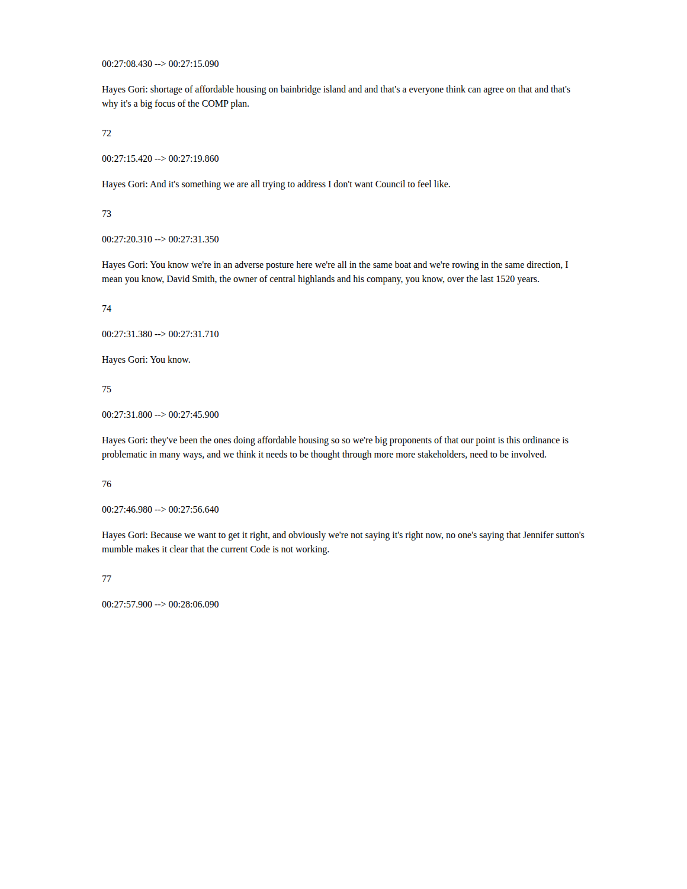00:27:08.430 --> 00:27:15.090
Hayes Gori: shortage of affordable housing on bainbridge island and and that's a everyone think can agree on that and that's why it's a big focus of the COMP plan.
72
00:27:15.420 --> 00:27:19.860
Hayes Gori: And it's something we are all trying to address I don't want Council to feel like.
73
00:27:20.310 --> 00:27:31.350
Hayes Gori: You know we're in an adverse posture here we're all in the same boat and we're rowing in the same direction, I mean you know, David Smith, the owner of central highlands and his company, you know, over the last 1520 years.
74
00:27:31.380 --> 00:27:31.710
Hayes Gori: You know.
75
00:27:31.800 --> 00:27:45.900
Hayes Gori: they've been the ones doing affordable housing so so we're big proponents of that our point is this ordinance is problematic in many ways, and we think it needs to be thought through more more stakeholders, need to be involved.
76
00:27:46.980 --> 00:27:56.640
Hayes Gori: Because we want to get it right, and obviously we're not saying it's right now, no one's saying that Jennifer sutton's mumble makes it clear that the current Code is not working.
77
00:27:57.900 --> 00:28:06.090